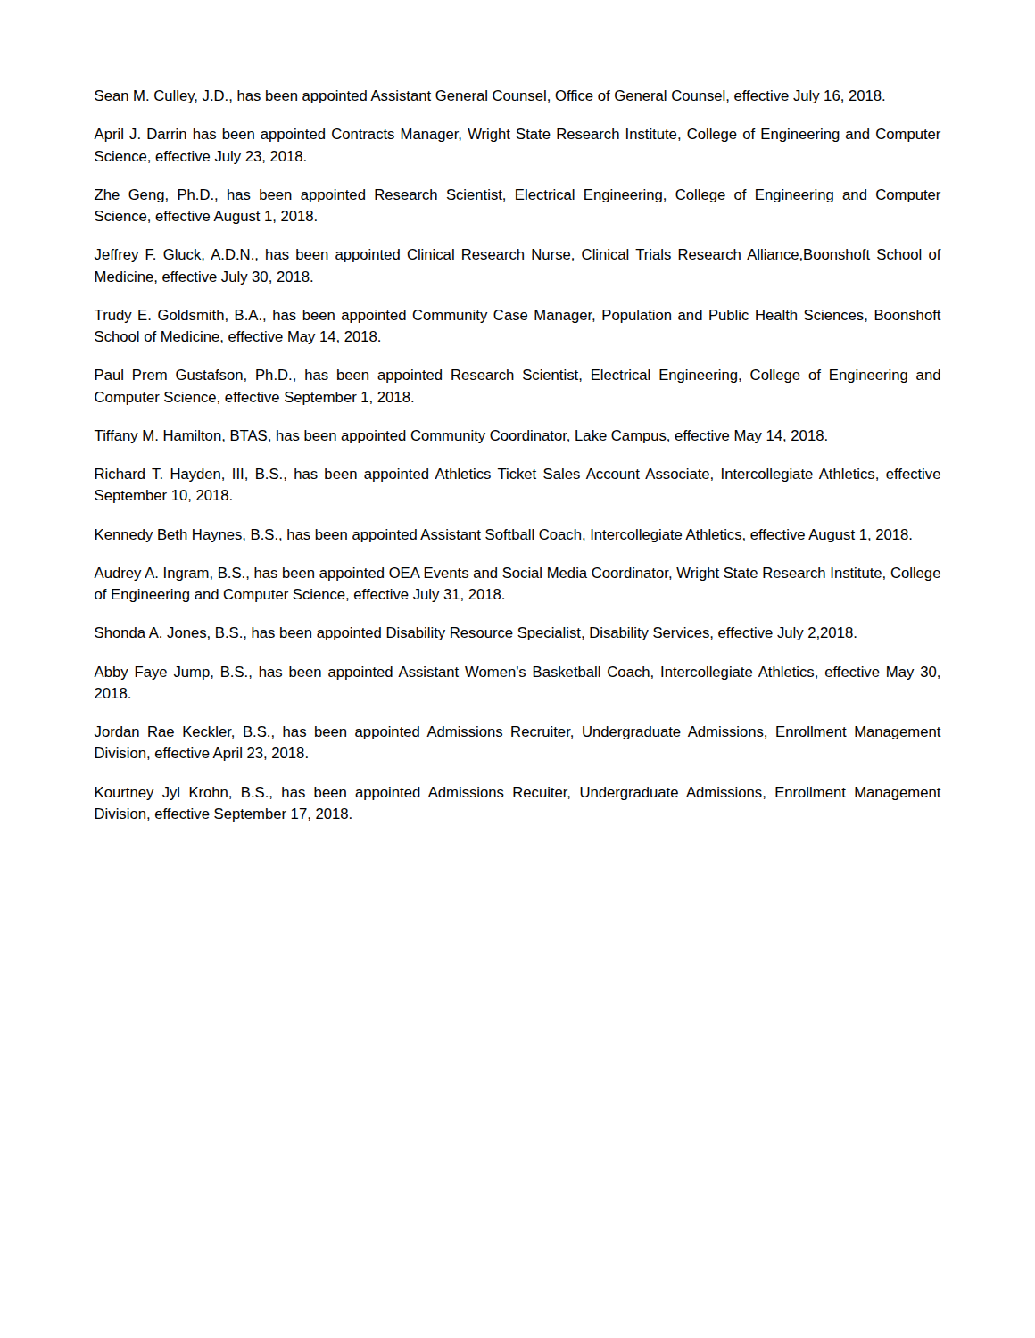Sean M. Culley, J.D., has been appointed Assistant General Counsel, Office of General Counsel, effective July 16, 2018.
April J. Darrin has been appointed Contracts Manager, Wright State Research Institute, College of Engineering and Computer Science, effective July 23, 2018.
Zhe Geng, Ph.D., has been appointed Research Scientist, Electrical Engineering, College of Engineering and Computer Science, effective August 1, 2018.
Jeffrey F. Gluck, A.D.N., has been appointed Clinical Research Nurse, Clinical Trials Research Alliance,Boonshoft School of Medicine, effective July 30, 2018.
Trudy E. Goldsmith, B.A., has been appointed Community Case Manager, Population and Public Health Sciences, Boonshoft School of Medicine, effective May 14, 2018.
Paul Prem Gustafson, Ph.D., has been appointed Research Scientist, Electrical Engineering, College of Engineering and Computer Science, effective September 1, 2018.
Tiffany M. Hamilton, BTAS, has been appointed Community Coordinator, Lake Campus, effective May 14, 2018.
Richard T. Hayden, III, B.S., has been appointed Athletics Ticket Sales Account Associate, Intercollegiate Athletics, effective September 10, 2018.
Kennedy Beth Haynes, B.S., has been appointed Assistant Softball Coach, Intercollegiate Athletics, effective August 1, 2018.
Audrey A. Ingram, B.S., has been appointed OEA Events and Social Media Coordinator, Wright State Research Institute, College of Engineering and Computer Science, effective July 31, 2018.
Shonda A. Jones, B.S., has been appointed Disability Resource Specialist, Disability Services, effective July 2,2018.
Abby Faye Jump, B.S., has been appointed Assistant Women's Basketball Coach, Intercollegiate Athletics, effective May 30, 2018.
Jordan Rae Keckler, B.S., has been appointed Admissions Recruiter, Undergraduate Admissions, Enrollment Management Division, effective April 23, 2018.
Kourtney Jyl Krohn, B.S., has been appointed Admissions Recuiter, Undergraduate Admissions, Enrollment Management Division, effective September 17, 2018.